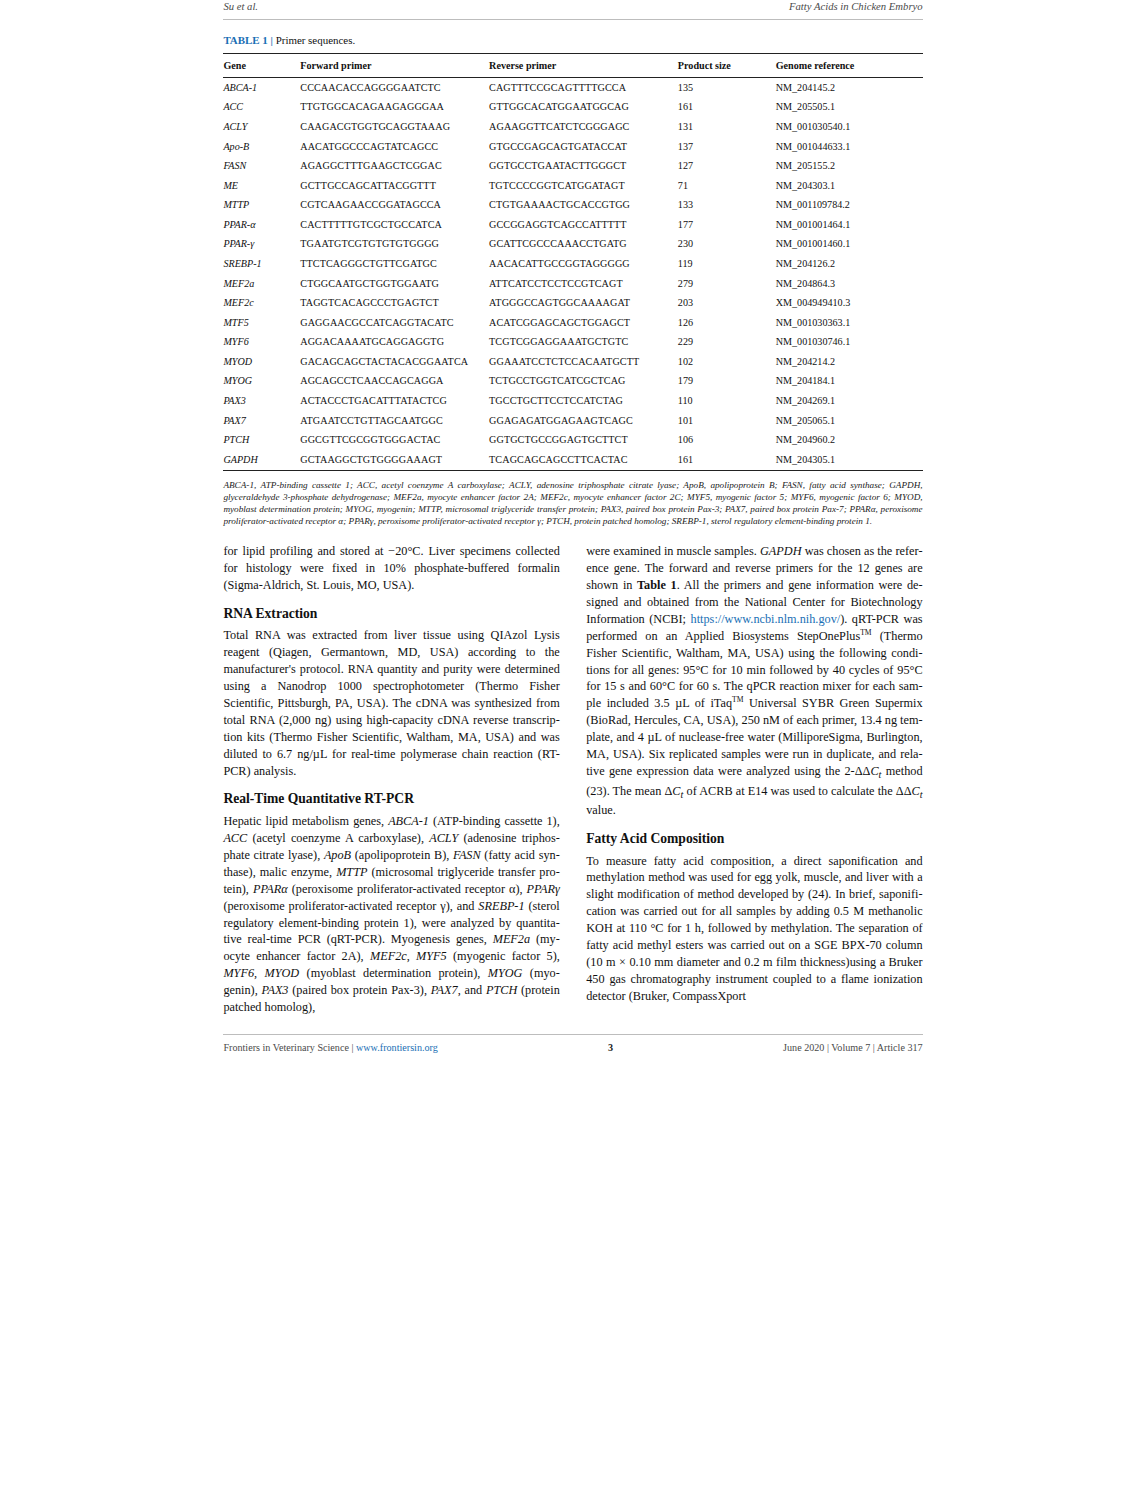Su et al.
Fatty Acids in Chicken Embryo
TABLE 1 | Primer sequences.
| Gene | Forward primer | Reverse primer | Product size | Genome reference |
| --- | --- | --- | --- | --- |
| ABCA-1 | CCCAACACCAGGGGAATCTC | CAGTTTCCGCAGTTTTGCCA | 135 | NM_204145.2 |
| ACC | TTGTGGCACAGAAGAGGGAA | GTTGGCACATGGAATGGCAG | 161 | NM_205505.1 |
| ACLY | CAAGACGTGGTGCAGGTAAAG | AGAAGGTTCATCTCGGGAGC | 131 | NM_001030540.1 |
| Apo-B | AACATGGCCCAGTATCAGCC | GTGCCGAGCAGTGATACCAT | 137 | NM_001044633.1 |
| FASN | AGAGGCTTTGAAGCTCGGAC | GGTGCCTGAATACTTGGGCT | 127 | NM_205155.2 |
| ME | GCTTGCCAGCATTACGGTTT | TGTCCCCGGTCATGGATAGT | 71 | NM_204303.1 |
| MTTP | CGTCAAGAACCGGATAGCCA | CTGTGAAAACTGCACCGTGG | 133 | NM_001109784.2 |
| PPAR-α | CACTTTTTGTCGCTGCCATCA | GCCGGAGGTCAGCCATTTTT | 177 | NM_001001464.1 |
| PPAR-γ | TGAATGTCGTGTGTGTGGGG | GCATTCGCCCAAACCTGATG | 230 | NM_001001460.1 |
| SREBP-1 | TTCTCAGGGCTGTTCGATGC | AACACATTGCCGGTAGGGGG | 119 | NM_204126.2 |
| MEF2a | CTGGCAATGCTGGTGGAATG | ATTCATCCTCCTCCGTCAGT | 279 | NM_204864.3 |
| MEF2c | TAGGTCACAGCCCTGAGTCT | ATGGGCCAGTGGCAAAAGAT | 203 | XM_004949410.3 |
| MTF5 | GAGGAACGCCATCAGGTACATC | ACATCGGAGCAGCTGGAGCT | 126 | NM_001030363.1 |
| MYF6 | AGGACAAAATGCAGGAGGTG | TCGTCGGAGGAAATGCTGTC | 229 | NM_001030746.1 |
| MYOD | GACAGCAGCTACTACACGGAATCA | GGAAATCCTCTCCACAATGCTT | 102 | NM_204214.2 |
| MYOG | AGCAGCCTCAACCAGCAGGA | TCTGCCTGGTCATCGCTCAG | 179 | NM_204184.1 |
| PAX3 | ACTACCCTGACATTTATACTCG | TGCCTGCTTCCTCCATCTAG | 110 | NM_204269.1 |
| PAX7 | ATGAATCCTGTTAGCAATGGC | GGAGAGATGGAGAAGTCAGC | 101 | NM_205065.1 |
| PTCH | GGCGTTCGCGGTGGGACTAC | GGTGCTGCCGGAGTGCTTCT | 106 | NM_204960.2 |
| GAPDH | GCTAAGGCTGTGGGGAAAGT | TCAGCAGCAGCCTTCACTAC | 161 | NM_204305.1 |
ABCA-1, ATP-binding cassette 1; ACC, acetyl coenzyme A carboxylase; ACLY, adenosine triphosphate citrate lyase; ApoB, apolipoprotein B; FASN, fatty acid synthase; GAPDH, glyceraldehyde 3-phosphate dehydrogenase; MEF2a, myocyte enhancer factor 2A; MEF2c, myocyte enhancer factor 2C; MYF5, myogenic factor 5; MYF6, myogenic factor 6; MYOD, myoblast determination protein; MYOG, myogenin; MTTP, microsomal triglyceride transfer protein; PAX3, paired box protein Pax-3; PAX7, paired box protein Pax-7; PPARα, peroxisome proliferator-activated receptor α; PPARγ, peroxisome proliferator-activated receptor γ; PTCH, protein patched homolog; SREBP-1, sterol regulatory element-binding protein 1.
for lipid profiling and stored at −20°C. Liver specimens collected for histology were fixed in 10% phosphate-buffered formalin (Sigma-Aldrich, St. Louis, MO, USA).
RNA Extraction
Total RNA was extracted from liver tissue using QIAzol Lysis reagent (Qiagen, Germantown, MD, USA) according to the manufacturer's protocol. RNA quantity and purity were determined using a Nanodrop 1000 spectrophotometer (Thermo Fisher Scientific, Pittsburgh, PA, USA). The cDNA was synthesized from total RNA (2,000 ng) using high-capacity cDNA reverse transcription kits (Thermo Fisher Scientific, Waltham, MA, USA) and was diluted to 6.7 ng/µL for real-time polymerase chain reaction (RT-PCR) analysis.
Real-Time Quantitative RT-PCR
Hepatic lipid metabolism genes, ABCA-1 (ATP-binding cassette 1), ACC (acetyl coenzyme A carboxylase), ACLY (adenosine triphosphate citrate lyase), ApoB (apolipoprotein B), FASN (fatty acid synthase), malic enzyme, MTTP (microsomal triglyceride transfer protein), PPARα (peroxisome proliferator-activated receptor α), PPARγ (peroxisome proliferator-activated receptor γ), and SREBP-1 (sterol regulatory element-binding protein 1), were analyzed by quantitative real-time PCR (qRT-PCR). Myogenesis genes, MEF2a (myocyte enhancer factor 2A), MEF2c, MYF5 (myogenic factor 5), MYF6, MYOD (myoblast determination protein), MYOG (myogenin), PAX3 (paired box protein Pax-3), PAX7, and PTCH (protein patched homolog),
were examined in muscle samples. GAPDH was chosen as the reference gene. The forward and reverse primers for the 12 genes are shown in Table 1. All the primers and gene information were designed and obtained from the National Center for Biotechnology Information (NCBI; https://www.ncbi.nlm.nih.gov/). qRT-PCR was performed on an Applied Biosystems StepOnePlusTM (Thermo Fisher Scientific, Waltham, MA, USA) using the following conditions for all genes: 95°C for 10 min followed by 40 cycles of 95°C for 15 s and 60°C for 60 s. The qPCR reaction mixer for each sample included 3.5 µL of iTaqTM Universal SYBR Green Supermix (BioRad, Hercules, CA, USA), 250 nM of each primer, 13.4 ng template, and 4 µL of nuclease-free water (MilliporeSigma, Burlington, MA, USA). Six replicated samples were run in duplicate, and relative gene expression data were analyzed using the 2-ΔΔCt method (23). The mean ΔCt of ACRB at E14 was used to calculate the ΔΔCt value.
Fatty Acid Composition
To measure fatty acid composition, a direct saponification and methylation method was used for egg yolk, muscle, and liver with a slight modification of method developed by (24). In brief, saponification was carried out for all samples by adding 0.5 M methanolic KOH at 110 °C for 1 h, followed by methylation. The separation of fatty acid methyl esters was carried out on a SGE BPX-70 column (10 m × 0.10 mm diameter and 0.2 m film thickness)using a Bruker 450 gas chromatography instrument coupled to a flame ionization detector (Bruker, CompassXport
Frontiers in Veterinary Science | www.frontiersin.org
3
June 2020 | Volume 7 | Article 317